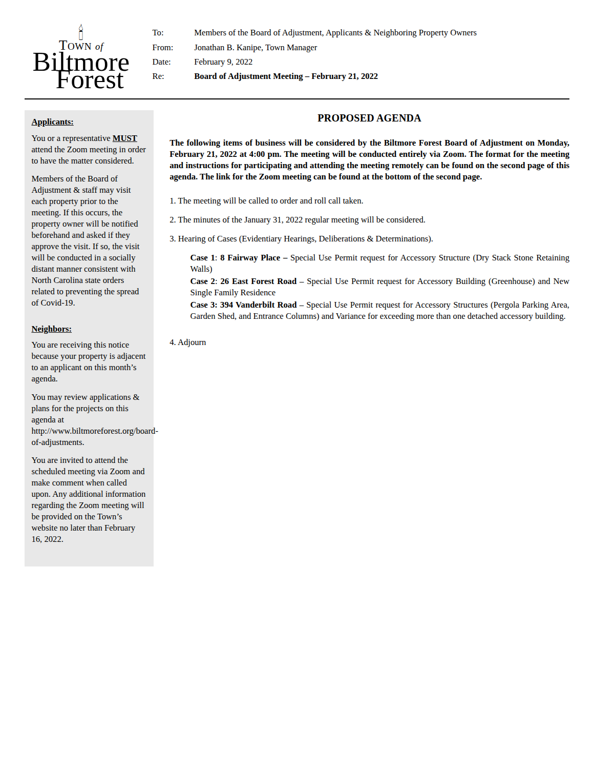🕯
Town of
BiltmoreForest
| To: | Members of the Board of Adjustment, Applicants & Neighboring Property Owners |
| From: | Jonathan B. Kanipe, Town Manager |
| Date: | February 9, 2022 |
| Re: | Board of Adjustment Meeting – February 21, 2022 |
Applicants:
You or a representative MUST attend the Zoom meeting in order to have the matter considered.
Members of the Board of Adjustment & staff may visit each property prior to the meeting. If this occurs, the property owner will be notified beforehand and asked if they approve the visit. If so, the visit will be conducted in a socially distant manner consistent with North Carolina state orders related to preventing the spread of Covid-19.
Neighbors:
You are receiving this notice because your property is adjacent to an applicant on this month’s agenda.
You may review applications & plans for the projects on this agenda at http://www.biltmoreforest.org/board-of-adjustments.
You are invited to attend the scheduled meeting via Zoom and make comment when called upon. Any additional information regarding the Zoom meeting will be provided on the Town’s website no later than February 16, 2022.
PROPOSED AGENDA
The following items of business will be considered by the Biltmore Forest Board of Adjustment on Monday, February 21, 2022 at 4:00 pm. The meeting will be conducted entirely via Zoom. The format for the meeting and instructions for participating and attending the meeting remotely can be found on the second page of this agenda. The link for the Zoom meeting can be found at the bottom of the second page.
1. The meeting will be called to order and roll call taken.
2. The minutes of the January 31, 2022 regular meeting will be considered.
3. Hearing of Cases (Evidentiary Hearings, Deliberations & Determinations).
Case 1: 8 Fairway Place – Special Use Permit request for Accessory Structure (Dry Stack Stone Retaining Walls)
Case 2: 26 East Forest Road – Special Use Permit request for Accessory Building (Greenhouse) and New Single Family Residence
Case 3: 394 Vanderbilt Road – Special Use Permit request for Accessory Structures (Pergola Parking Area, Garden Shed, and Entrance Columns) and Variance for exceeding more than one detached accessory building.
4. Adjourn